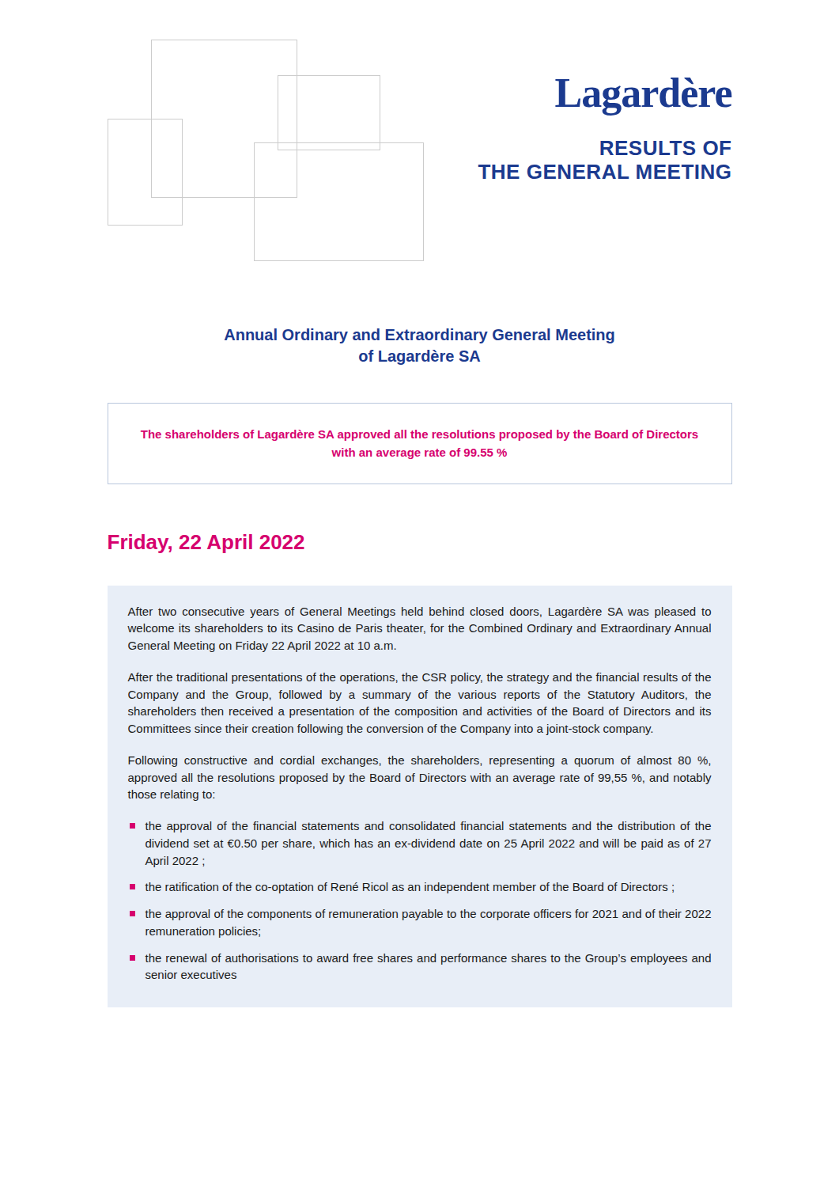Lagardère
RESULTS OF
THE GENERAL MEETING
Annual Ordinary and Extraordinary General Meeting
of Lagardère SA
The shareholders of Lagardère SA approved all the resolutions proposed by the Board of Directors
with an average rate of 99.55 %
Friday, 22 April 2022
After two consecutive years of General Meetings held behind closed doors, Lagardère SA was pleased to welcome its shareholders to its Casino de Paris theater, for the Combined Ordinary and Extraordinary Annual General Meeting on Friday 22 April 2022 at 10 a.m.
After the traditional presentations of the operations, the CSR policy, the strategy and the financial results of the Company and the Group, followed by a summary of the various reports of the Statutory Auditors, the shareholders then received a presentation of the composition and activities of the Board of Directors and its Committees since their creation following the conversion of the Company into a joint-stock company.
Following constructive and cordial exchanges, the shareholders, representing a quorum of almost 80 %, approved all the resolutions proposed by the Board of Directors with an average rate of 99,55 %, and notably those relating to:
the approval of the financial statements and consolidated financial statements and the distribution of the dividend set at €0.50 per share, which has an ex-dividend date on 25 April 2022 and will be paid as of 27 April 2022 ;
the ratification of the co-optation of René Ricol as an independent member of the Board of Directors ;
the approval of the components of remuneration payable to the corporate officers for 2021 and of their 2022 remuneration policies;
the renewal of authorisations to award free shares and performance shares to the Group’s employees and senior executives